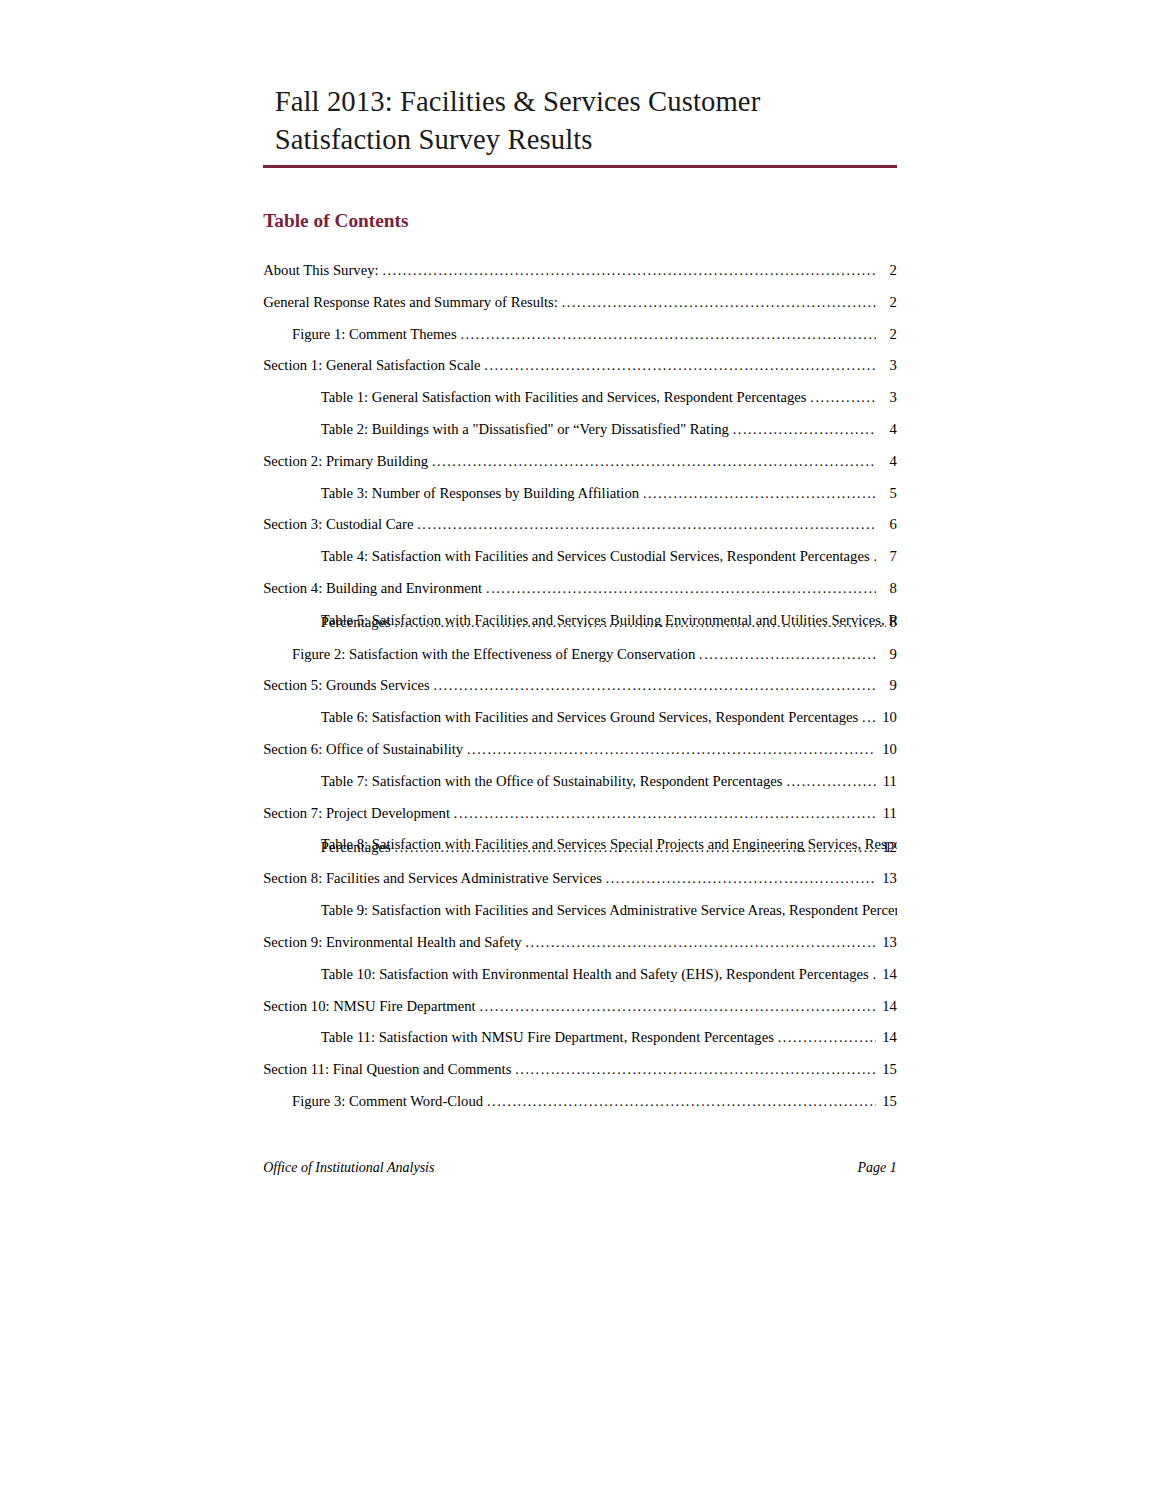Fall 2013: Facilities & Services Customer Satisfaction Survey Results
Table of Contents
About This Survey: .................................................................................................................................................. 2
General Response Rates and Summary of Results: ..................................................................................................... 2
Figure 1: Comment Themes ............................................................................................................................. 2
Section 1: General Satisfaction Scale ....................................................................................................................... 3
Table 1: General Satisfaction with Facilities and Services, Respondent Percentages .......................................... 3
Table 2: Buildings with a "Dissatisfied" or “Very Dissatisfied" Rating ............................................................... 4
Section 2: Primary Building ..................................................................................................................................... 4
Table 3: Number of Responses by Building Affiliation ......................................................................................... 5
Section 3: Custodial Care ......................................................................................................................................... 6
Table 4: Satisfaction with Facilities and Services Custodial Services, Respondent Percentages ........................... 7
Section 4: Building and Environment ....................................................................................................................... 8
Table 5: Satisfaction with Facilities and Services Building Environmental and Utilities Services, Respondent
Percentages ............................................................................................................................................................. 8
Figure 2: Satisfaction with the Effectiveness of Energy Conservation ....................................................................... 9
Section 5: Grounds Services .................................................................................................................................... 9
Table 6: Satisfaction with Facilities and Services Ground Services, Respondent Percentages .............................. 10
Section 6: Office of Sustainability ............................................................................................................................. 10
Table 7: Satisfaction with the Office of Sustainability, Respondent Percentages .............................................. 11
Section 7: Project Development ............................................................................................................................. 11
Table 8: Satisfaction with Facilities and Services Special Projects and Engineering Services, Respondent
Percentages ........................................................................................................................................................... 12
Section 8: Facilities and Services Administrative Services ......................................................................................... 13
Table 9: Satisfaction with Facilities and Services Administrative Service Areas, Respondent Percentages ....... 13
Section 9: Environmental Health and Safety ......................................................................................................... 13
Table 10: Satisfaction with Environmental Health and Safety (EHS), Respondent Percentages ........................ 14
Section 10: NMSU Fire Department ......................................................................................................................... 14
Table 11: Satisfaction with NMSU Fire Department, Respondent Percentages ................................................ 14
Section 11: Final Question and Comments .............................................................................................................. 15
Figure 3: Comment Word-Cloud ....................................................................................................................... 15
Office of Institutional Analysis Page 1